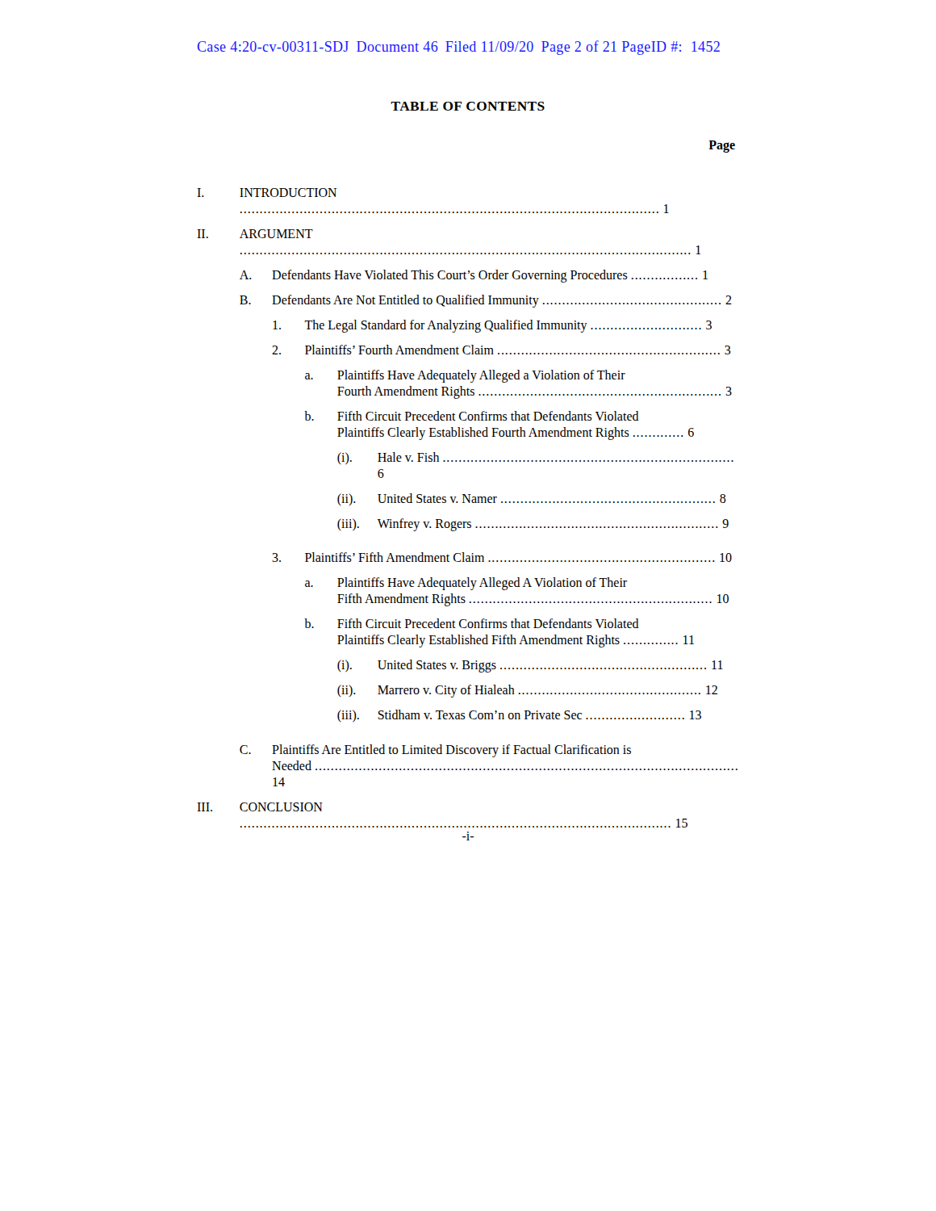Case 4:20-cv-00311-SDJ Document 46 Filed 11/09/20 Page 2 of 21 PageID #: 1452
TABLE OF CONTENTS
Page
| I. | INTRODUCTION ......................................................................................................... 1 |
| II. | ARGUMENT ................................................................................................................. 1 |
| | A. | Defendants Have Violated This Court’s Order Governing Procedures ................. 1 |
| | B. | Defendants Are Not Entitled to Qualified Immunity ............................................. 2 |
| | | 1. | The Legal Standard for Analyzing Qualified Immunity ............................ 3 |
| | | 2. | Plaintiffs’ Fourth Amendment Claim ........................................................ 3 |
| | | | a. | Plaintiffs Have Adequately Alleged a Violation of Their Fourth Amendment Rights ............................................................. 3 |
| | | | b. | Fifth Circuit Precedent Confirms that Defendants Violated Plaintiffs Clearly Established Fourth Amendment Rights ............. 6 |
| | | | | / (i). / Hale v. Fish ......................................................................... 6 / / (ii). / United States v. Namer ...................................................... 8 / / (iii). / Winfrey v. Rogers ............................................................. 9 / |
| | | 3. | Plaintiffs’ Fifth Amendment Claim ......................................................... 10 |
| | | | a. | Plaintiffs Have Adequately Alleged A Violation of Their Fifth Amendment Rights ............................................................. 10 |
| | | | b. | Fifth Circuit Precedent Confirms that Defendants Violated Plaintiffs Clearly Established Fifth Amendment Rights .............. 11 |
| | | | | / (i). / United States v. Briggs .................................................... 11 / / (ii). / Marrero v. City of Hialeah .............................................. 12 / / (iii). / Stidham v. Texas Com’n on Private Sec ......................... 13 / |
| | C. | Plaintiffs Are Entitled to Limited Discovery if Factual Clarification is Needed .......................................................................................................... 14 |
| III. | CONCLUSION ............................................................................................................ 15 |
-i-